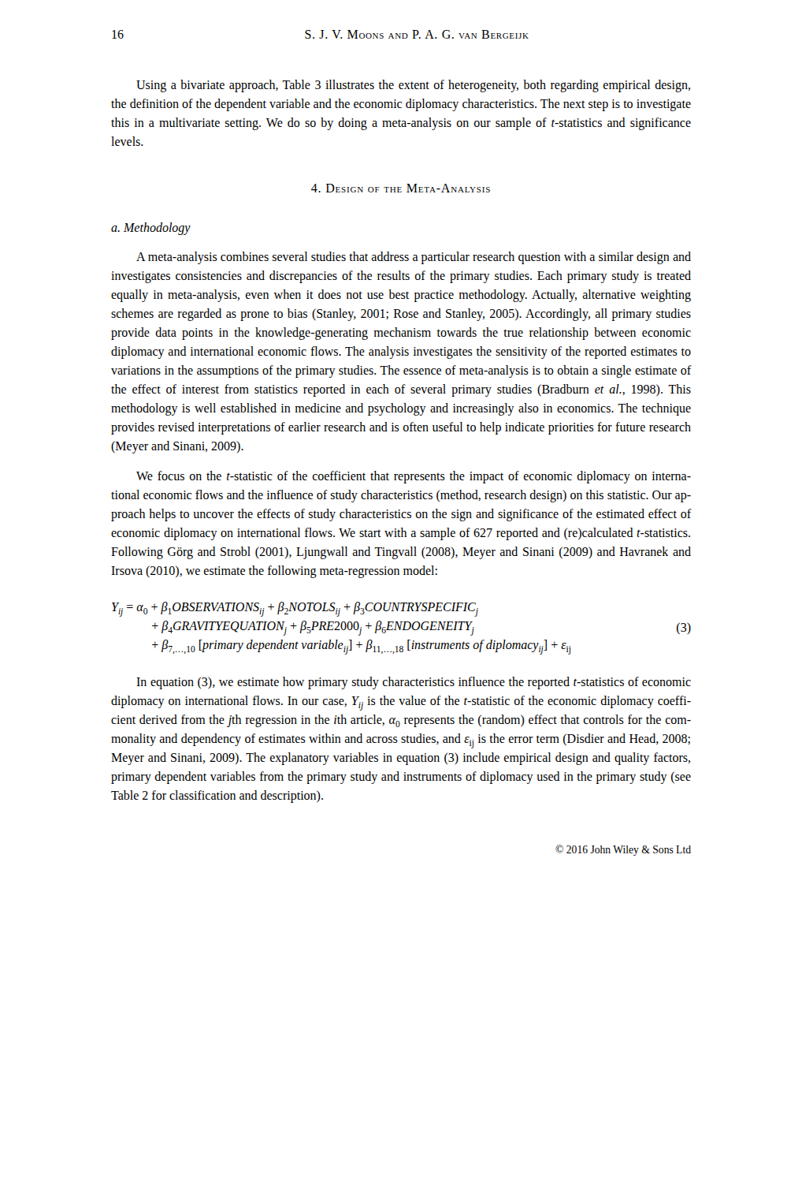16 S. J. V. Moons and P. A. G. van Bergeijk
Using a bivariate approach, Table 3 illustrates the extent of heterogeneity, both regarding empirical design, the definition of the dependent variable and the economic diplomacy characteristics. The next step is to investigate this in a multivariate setting. We do so by doing a meta-analysis on our sample of t-statistics and significance levels.
4. Design of the Meta-Analysis
a. Methodology
A meta-analysis combines several studies that address a particular research question with a similar design and investigates consistencies and discrepancies of the results of the primary studies. Each primary study is treated equally in meta-analysis, even when it does not use best practice methodology. Actually, alternative weighting schemes are regarded as prone to bias (Stanley, 2001; Rose and Stanley, 2005). Accordingly, all primary studies provide data points in the knowledge-generating mechanism towards the true relationship between economic diplomacy and international economic flows. The analysis investigates the sensitivity of the reported estimates to variations in the assumptions of the primary studies. The essence of meta-analysis is to obtain a single estimate of the effect of interest from statistics reported in each of several primary studies (Bradburn et al., 1998). This methodology is well established in medicine and psychology and increasingly also in economics. The technique provides revised interpretations of earlier research and is often useful to help indicate priorities for future research (Meyer and Sinani, 2009).
We focus on the t-statistic of the coefficient that represents the impact of economic diplomacy on international economic flows and the influence of study characteristics (method, research design) on this statistic. Our approach helps to uncover the effects of study characteristics on the sign and significance of the estimated effect of economic diplomacy on international flows. We start with a sample of 627 reported and (re)calculated t-statistics. Following Görg and Strobl (2001), Ljungwall and Tingvall (2008), Meyer and Sinani (2009) and Havranek and Irsova (2010), we estimate the following meta-regression model:
Yij = α0 + β1OBSERVATIONSij + β2NOTOLSij + β3COUNTRYSPECIFICj + β4GRAVITYEQUATIONj + β5PRE2000j + β6ENDOGENEITYj + β7,…,10 [primary dependent variableij] + β11,…,18 [instruments of diplomacyij] + εij
(3)
In equation (3), we estimate how primary study characteristics influence the reported t-statistics of economic diplomacy on international flows. In our case, Yij is the value of the t-statistic of the economic diplomacy coefficient derived from the jth regression in the ith article, α0 represents the (random) effect that controls for the commonality and dependency of estimates within and across studies, and εij is the error term (Disdier and Head, 2008; Meyer and Sinani, 2009). The explanatory variables in equation (3) include empirical design and quality factors, primary dependent variables from the primary study and instruments of diplomacy used in the primary study (see Table 2 for classification and description).
© 2016 John Wiley & Sons Ltd